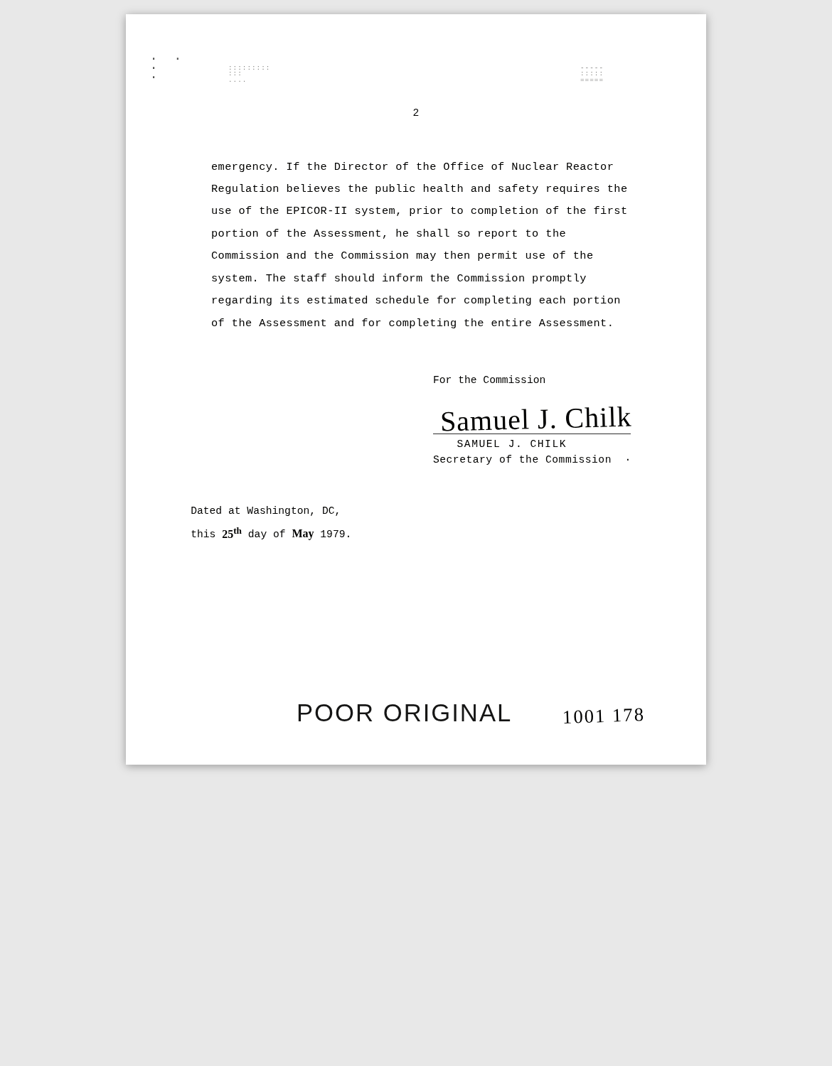. .
.
.
:::::::::
:::
.... -----
:::::
=====
2
emergency. If the Director of the Office of Nuclear Reactor Regulation believes the public health and safety requires the use of the EPICOR-II system, prior to completion of the first portion of the Assessment, he shall so report to the Commission and the Commission may then permit use of the system. The staff should inform the Commission promptly regarding its estimated schedule for completing each portion of the Assessment and for completing the entire Assessment.
For the Commission
Samuel J. Chilk
SAMUEL J. CHILK
Secretary of the Commission ·
Dated at Washington, DC,
this 25th day of May 1979.
POOR ORIGINAL
1001 178